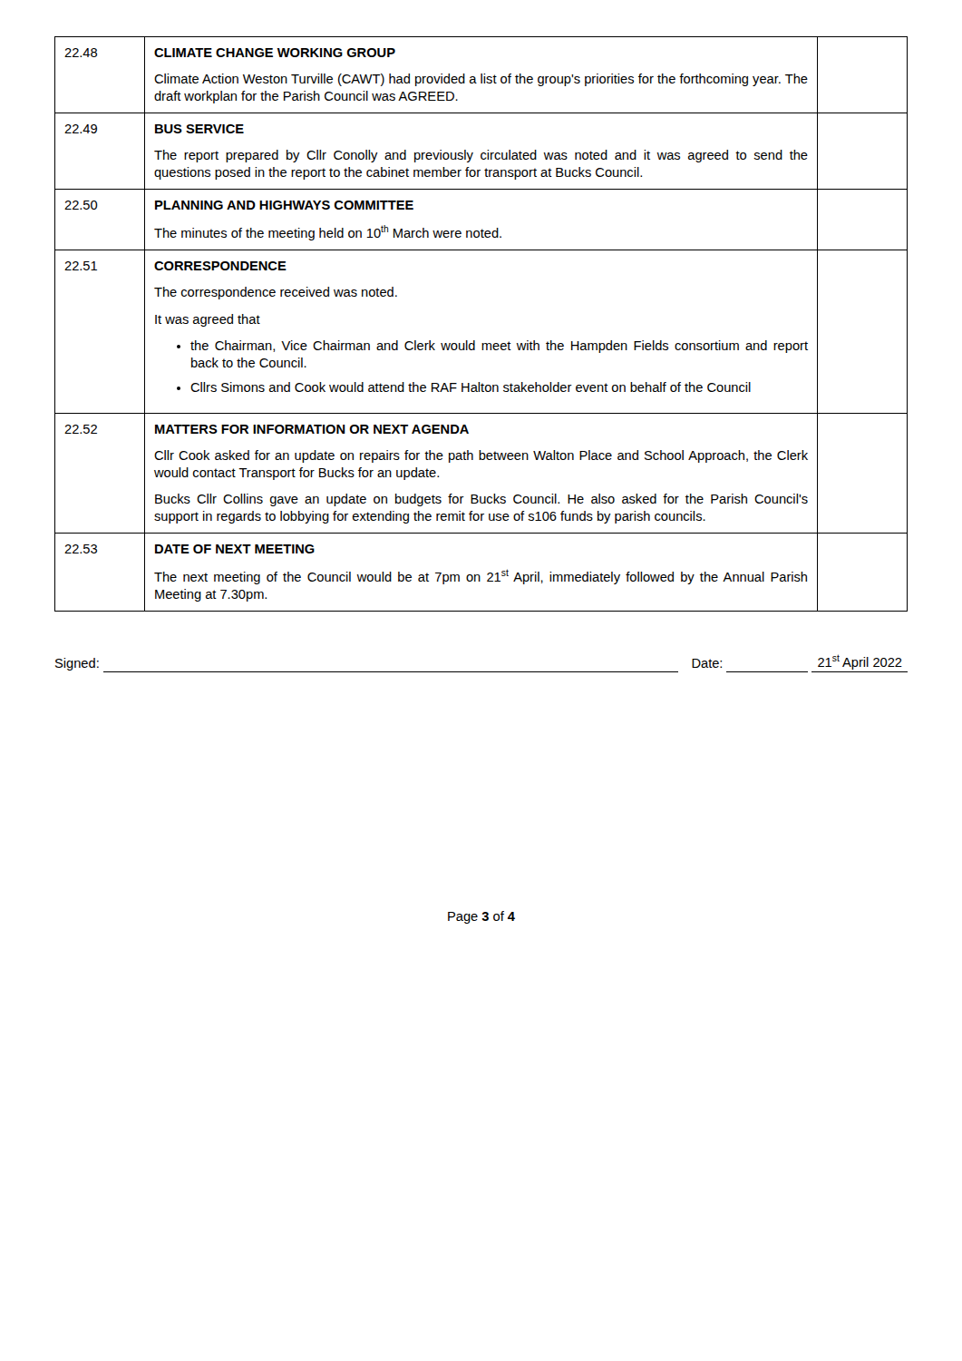| 22.48 | Climate Change Working Group Climate Action Weston Turville (CAWT) had provided a list of the group's priorities for the forthcoming year. The draft workplan for the Parish Council was AGREED. | |
| 22.49 | Bus Service The report prepared by Cllr Conolly and previously circulated was noted and it was agreed to send the questions posed in the report to the cabinet member for transport at Bucks Council. | |
| 22.50 | Planning and Highways Committee The minutes of the meeting held on 10 th March were noted. | |
| 22.51 | Correspondence The correspondence received was noted. It was agreed that the Chairman, Vice Chairman and Clerk would meet with the Hampden Fields consortium and report back to the Council. Cllrs Simons and Cook would attend the RAF Halton stakeholder event on behalf of the Council | |
| 22.52 | Matters for Information or Next Agenda Cllr Cook asked for an update on repairs for the path between Walton Place and School Approach, the Clerk would contact Transport for Bucks for an update. Bucks Cllr Collins gave an update on budgets for Bucks Council. He also asked for the Parish Council's support in regards to lobbying for extending the remit for use of s106 funds by parish councils. | |
| 22.53 | Date of Next Meeting The next meeting of the Council would be at 7pm on 21 st April, immediately followed by the Annual Parish Meeting at 7.30pm. | |
Signed: Date: 21st April 2022
Page 3 of 4